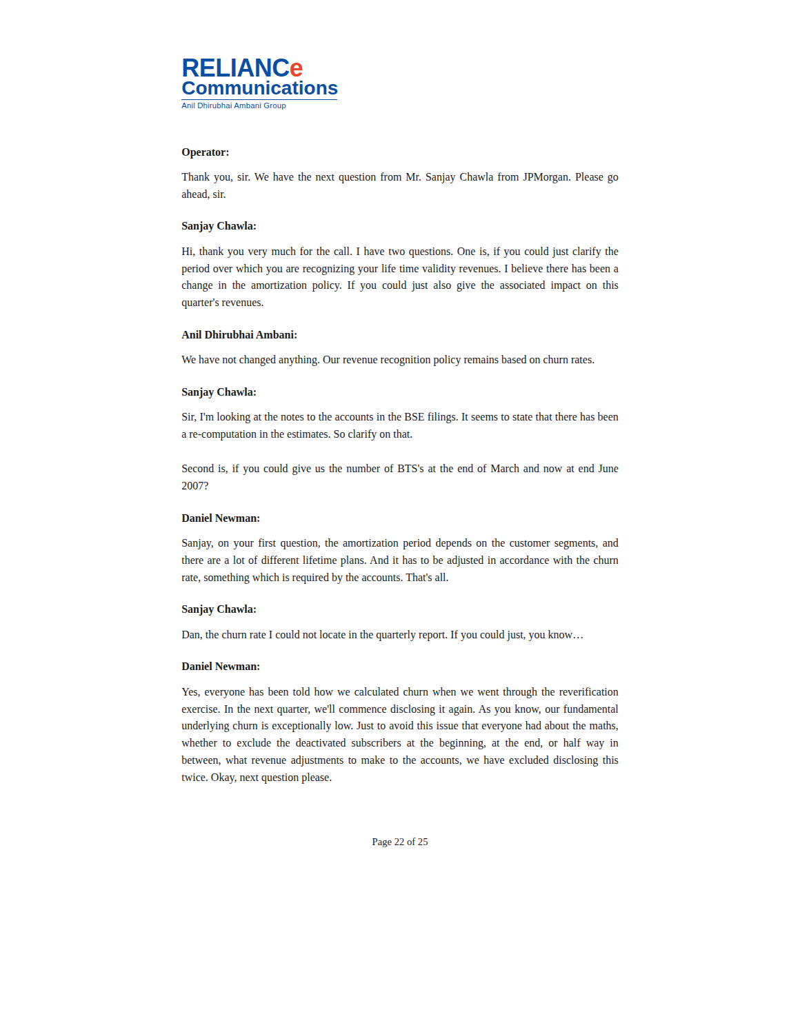RELIANCe
Communications
Anil Dhirubhai Ambani Group
Operator:
Thank you, sir. We have the next question from Mr. Sanjay Chawla from JPMorgan. Please go ahead, sir.
Sanjay Chawla:
Hi, thank you very much for the call. I have two questions. One is, if you could just clarify the period over which you are recognizing your life time validity revenues. I believe there has been a change in the amortization policy. If you could just also give the associated impact on this quarter's revenues.
Anil Dhirubhai Ambani:
We have not changed anything. Our revenue recognition policy remains based on churn rates.
Sanjay Chawla:
Sir, I'm looking at the notes to the accounts in the BSE filings. It seems to state that there has been a re-computation in the estimates. So clarify on that.
Second is, if you could give us the number of BTS's at the end of March and now at end June 2007?
Daniel Newman:
Sanjay, on your first question, the amortization period depends on the customer segments, and there are a lot of different lifetime plans. And it has to be adjusted in accordance with the churn rate, something which is required by the accounts. That's all.
Sanjay Chawla:
Dan, the churn rate I could not locate in the quarterly report. If you could just, you know…
Daniel Newman:
Yes, everyone has been told how we calculated churn when we went through the reverification exercise. In the next quarter, we'll commence disclosing it again. As you know, our fundamental underlying churn is exceptionally low. Just to avoid this issue that everyone had about the maths, whether to exclude the deactivated subscribers at the beginning, at the end, or half way in between, what revenue adjustments to make to the accounts, we have excluded disclosing this twice. Okay, next question please.
Page 22 of 25